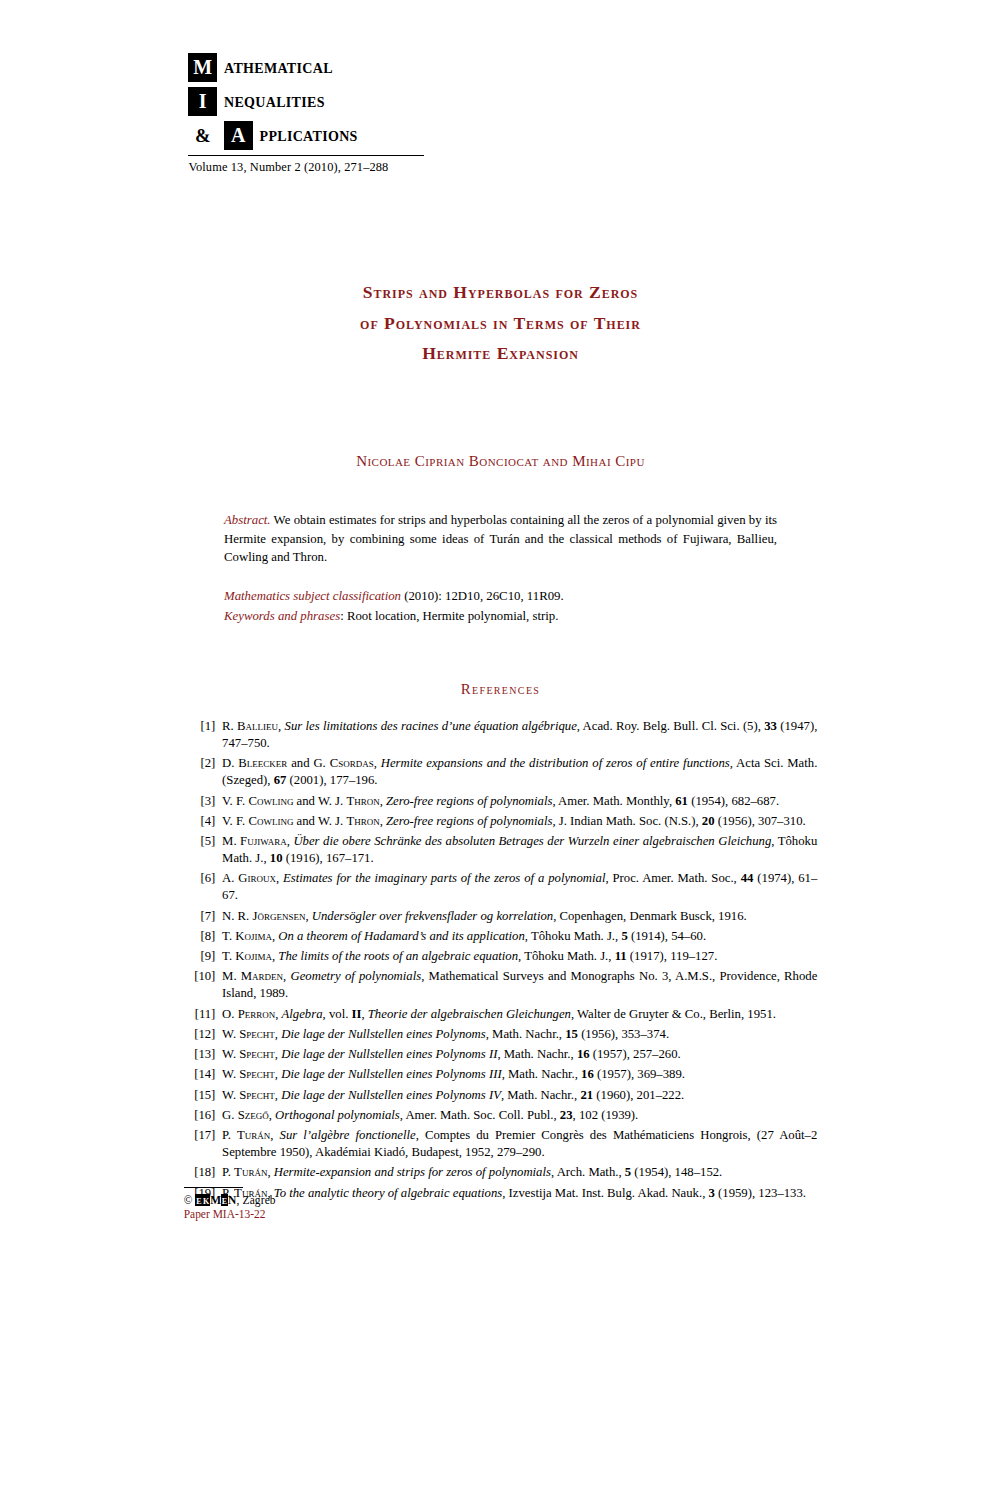Mathematical
Inequalities
&Applications
Volume 13, Number 2 (2010), 271–288
Strips and Hyperbolas for Zeros
of Polynomials in Terms of Their
Hermite Expansion
Nicolae Ciprian Bonciocat and Mihai Cipu
Abstract. We obtain estimates for strips and hyperbolas containing all the zeros of a polynomial given by its Hermite expansion, by combining some ideas of Turán and the classical methods of Fujiwara, Ballieu, Cowling and Thron.
Mathematics subject classification (2010): 12D10, 26C10, 11R09.
Keywords and phrases: Root location, Hermite polynomial, strip.
References
[1] R. Ballieu, Sur les limitations des racines d’une équation algébrique, Acad. Roy. Belg. Bull. Cl. Sci. (5), 33 (1947), 747–750.
[2] D. Bleecker and G. Csordas, Hermite expansions and the distribution of zeros of entire functions, Acta Sci. Math. (Szeged), 67 (2001), 177–196.
[3] V. F. Cowling and W. J. Thron, Zero-free regions of polynomials, Amer. Math. Monthly, 61 (1954), 682–687.
[4] V. F. Cowling and W. J. Thron, Zero-free regions of polynomials, J. Indian Math. Soc. (N.S.), 20 (1956), 307–310.
[5] M. Fujiwara, Über die obere Schränke des absoluten Betrages der Wurzeln einer algebraischen Gleichung, Tôhoku Math. J., 10 (1916), 167–171.
[6] A. Giroux, Estimates for the imaginary parts of the zeros of a polynomial, Proc. Amer. Math. Soc., 44 (1974), 61–67.
[7] N. R. Jörgensen, Undersögler over frekvensflader og korrelation, Copenhagen, Denmark Busck, 1916.
[8] T. Kojima, On a theorem of Hadamard’s and its application, Tôhoku Math. J., 5 (1914), 54–60.
[9] T. Kojima, The limits of the roots of an algebraic equation, Tôhoku Math. J., 11 (1917), 119–127.
[10] M. Marden, Geometry of polynomials, Mathematical Surveys and Monographs No. 3, A.M.S., Providence, Rhode Island, 1989.
[11] O. Perron, Algebra, vol. II, Theorie der algebraischen Gleichungen, Walter de Gruyter & Co., Berlin, 1951.
[12] W. Specht, Die lage der Nullstellen eines Polynoms, Math. Nachr., 15 (1956), 353–374.
[13] W. Specht, Die lage der Nullstellen eines Polynoms II, Math. Nachr., 16 (1957), 257–260.
[14] W. Specht, Die lage der Nullstellen eines Polynoms III, Math. Nachr., 16 (1957), 369–389.
[15] W. Specht, Die lage der Nullstellen eines Polynoms IV, Math. Nachr., 21 (1960), 201–222.
[16] G. Szegő, Orthogonal polynomials, Amer. Math. Soc. Coll. Publ., 23, 102 (1939).
[17] P. Turán, Sur l’algèbre fonctionelle, Comptes du Premier Congrès des Mathématiciens Hongrois, (27 Août–2 Septembre 1950), Akadémiai Kiadó, Budapest, 1952, 279–290.
[18] P. Turán, Hermite-expansion and strips for zeros of polynomials, Arch. Math., 5 (1954), 148–152.
[19] P. Turán, To the analytic theory of algebraic equations, Izvestija Mat. Inst. Bulg. Akad. Nauk., 3 (1959), 123–133.
© ϵϰ Mϵ N, Zagreb
Paper MIA-13-22